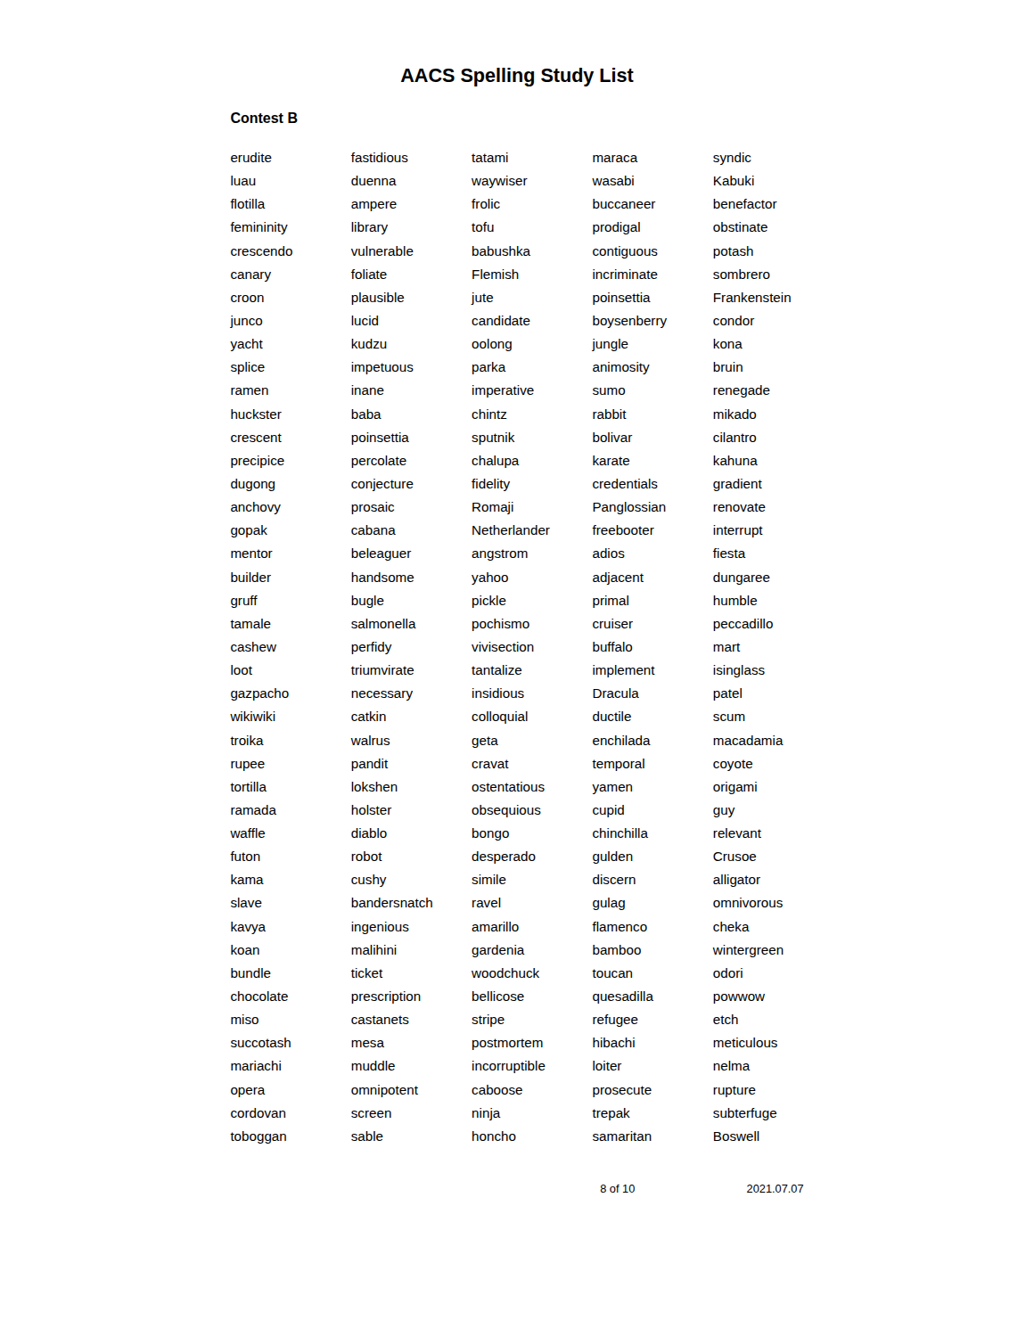AACS Spelling Study List
Contest B
erudite
luau
flotilla
femininity
crescendo
canary
croon
junco
yacht
splice
ramen
huckster
crescent
precipice
dugong
anchovy
gopak
mentor
builder
gruff
tamale
cashew
loot
gazpacho
wikiwiki
troika
rupee
tortilla
ramada
waffle
futon
kama
slave
kavya
koan
bundle
chocolate
miso
succotash
mariachi
opera
cordovan
toboggan
fastidious
duenna
ampere
library
vulnerable
foliate
plausible
lucid
kudzu
impetuous
inane
baba
poinsettia
percolate
conjecture
prosaic
cabana
beleaguer
handsome
bugle
salmonella
perfidy
triumvirate
necessary
catkin
walrus
pandit
lokshen
holster
diablo
robot
cushy
bandersnatch
ingenious
malihini
ticket
prescription
castanets
mesa
muddle
omnipotent
screen
sable
tatami
waywiser
frolic
tofu
babushka
Flemish
jute
candidate
oolong
parka
imperative
chintz
sputnik
chalupa
fidelity
Romaji
Netherlander
angstrom
yahoo
pickle
pochismo
vivisection
tantalize
insidious
colloquial
geta
cravat
ostentatious
obsequious
bongo
desperado
simile
ravel
amarillo
gardenia
woodchuck
bellicose
stripe
postmortem
incorruptible
caboose
ninja
honcho
maraca
wasabi
buccaneer
prodigal
contiguous
incriminate
poinsettia
boysenberry
jungle
animosity
sumo
rabbit
bolivar
karate
credentials
Panglossian
freebooter
adios
adjacent
primal
cruiser
buffalo
implement
Dracula
ductile
enchilada
temporal
yamen
cupid
chinchilla
gulden
discern
gulag
flamenco
bamboo
toucan
quesadilla
refugee
hibachi
loiter
prosecute
trepak
samaritan
syndic
Kabuki
benefactor
obstinate
potash
sombrero
Frankenstein
condor
kona
bruin
renegade
mikado
cilantro
kahuna
gradient
renovate
interrupt
fiesta
dungaree
humble
peccadillo
mart
isinglass
patel
scum
macadamia
coyote
origami
guy
relevant
Crusoe
alligator
omnivorous
cheka
wintergreen
odori
powwow
etch
meticulous
nelma
rupture
subterfuge
Boswell
8 of 10 2021.07.07